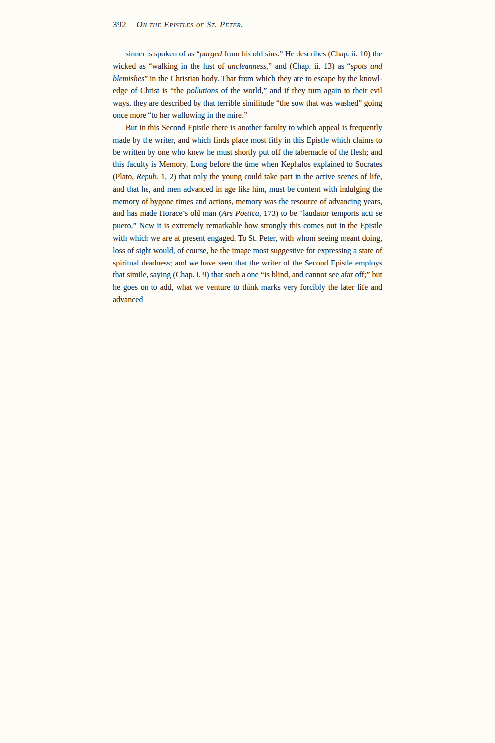392 On the Epistles of St. Peter.
sinner is spoken of as “purged from his old sins.” He describes (Chap. ii. 10) the wicked as “walking in the lust of uncleanness,” and (Chap. ii. 13) as “spots and blemishes” in the Christian body. That from which they are to escape by the knowledge of Christ is “the pollutions of the world,” and if they turn again to their evil ways, they are described by that terrible similitude “the sow that was washed” going once more “to her wallowing in the mire.”
But in this Second Epistle there is another faculty to which appeal is frequently made by the writer, and which finds place most fitly in this Epistle which claims to be written by one who knew he must shortly put off the tabernacle of the flesh; and this faculty is Memory. Long before the time when Kephalos explained to Socrates (Plato, Repub. 1, 2) that only the young could take part in the active scenes of life, and that he, and men advanced in age like him, must be content with indulging the memory of bygone times and actions, memory was the resource of advancing years, and has made Horace’s old man (Ars Poetica, 173) to be “laudator temporis acti se puero.” Now it is extremely remarkable how strongly this comes out in the Epistle with which we are at present engaged. To St. Peter, with whom seeing meant doing, loss of sight would, of course, be the image most suggestive for expressing a state of spiritual deadness; and we have seen that the writer of the Second Epistle employs that simile, saying (Chap. i. 9) that such a one “is blind, and cannot see afar off;” but he goes on to add, what we venture to think marks very forcibly the later life and advanced